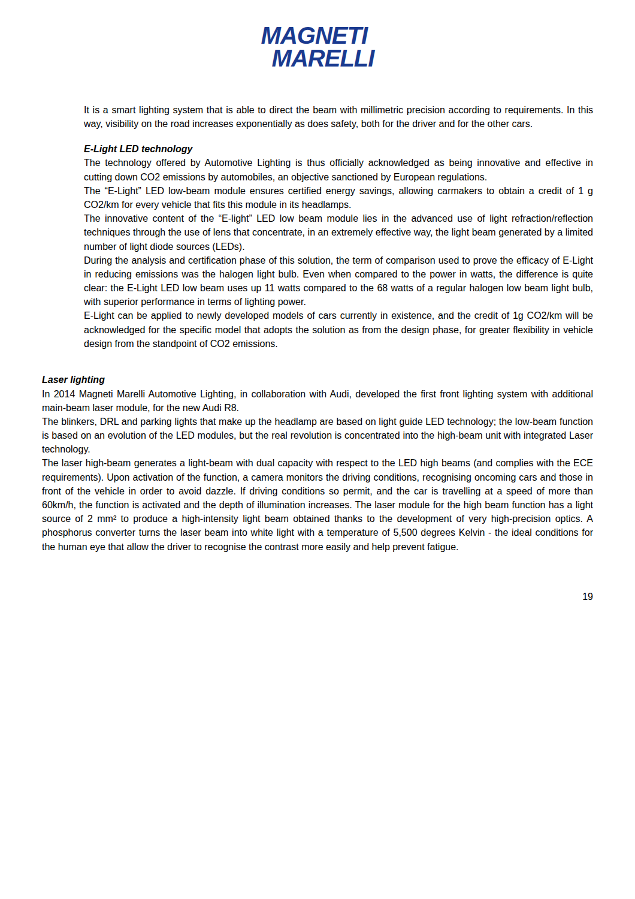MAGNETI MARELLI
It is a smart lighting system that is able to direct the beam with millimetric precision according to requirements. In this way, visibility on the road increases exponentially as does safety, both for the driver and for the other cars.
E-Light LED technology
The technology offered by Automotive Lighting is thus officially acknowledged as being innovative and effective in cutting down CO2 emissions by automobiles, an objective sanctioned by European regulations.
The “E-Light” LED low-beam module ensures certified energy savings, allowing carmakers to obtain a credit of 1 g CO2/km for every vehicle that fits this module in its headlamps.
The innovative content of the “E-light” LED low beam module lies in the advanced use of light refraction/reflection techniques through the use of lens that concentrate, in an extremely effective way, the light beam generated by a limited number of light diode sources (LEDs).
During the analysis and certification phase of this solution, the term of comparison used to prove the efficacy of E-Light in reducing emissions was the halogen light bulb. Even when compared to the power in watts, the difference is quite clear: the E-Light LED low beam uses up 11 watts compared to the 68 watts of a regular halogen low beam light bulb, with superior performance in terms of lighting power.
E-Light can be applied to newly developed models of cars currently in existence, and the credit of 1g CO2/km will be acknowledged for the specific model that adopts the solution as from the design phase, for greater flexibility in vehicle design from the standpoint of CO2 emissions.
Laser lighting
In 2014 Magneti Marelli Automotive Lighting, in collaboration with Audi, developed the first front lighting system with additional main-beam laser module, for the new Audi R8.
The blinkers, DRL and parking lights that make up the headlamp are based on light guide LED technology; the low-beam function is based on an evolution of the LED modules, but the real revolution is concentrated into the high-beam unit with integrated Laser technology.
The laser high-beam generates a light-beam with dual capacity with respect to the LED high beams (and complies with the ECE requirements). Upon activation of the function, a camera monitors the driving conditions, recognising oncoming cars and those in front of the vehicle in order to avoid dazzle. If driving conditions so permit, and the car is travelling at a speed of more than 60km/h, the function is activated and the depth of illumination increases. The laser module for the high beam function has a light source of 2 mm² to produce a high-intensity light beam obtained thanks to the development of very high-precision optics. A phosphorus converter turns the laser beam into white light with a temperature of 5,500 degrees Kelvin - the ideal conditions for the human eye that allow the driver to recognise the contrast more easily and help prevent fatigue.
19